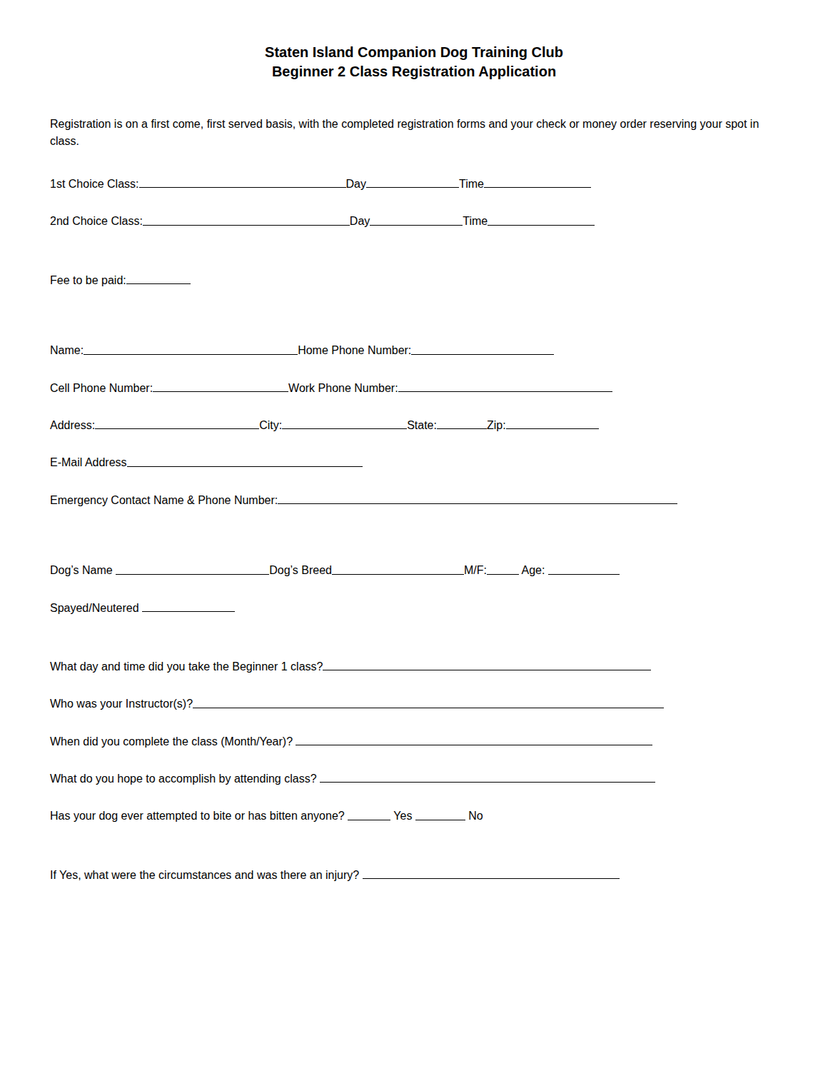Staten Island Companion Dog Training Club
Beginner 2 Class Registration Application
Registration is on a first come, first served basis, with the completed registration forms and your check or money order reserving your spot in class.
1st Choice Class: Day Time
2nd Choice Class: Day Time
Fee to be paid:
Name: Home Phone Number:
Cell Phone Number: Work Phone Number:
Address: City: State: Zip:
E-Mail Address
Emergency Contact Name & Phone Number:
Dog’s Name Dog’s Breed M/F: Age:
Spayed/Neutered
What day and time did you take the Beginner 1 class?
Who was your Instructor(s)?
When did you complete the class (Month/Year)?
What do you hope to accomplish by attending class?
Has your dog ever attempted to bite or has bitten anyone? Yes No
If Yes, what were the circumstances and was there an injury?